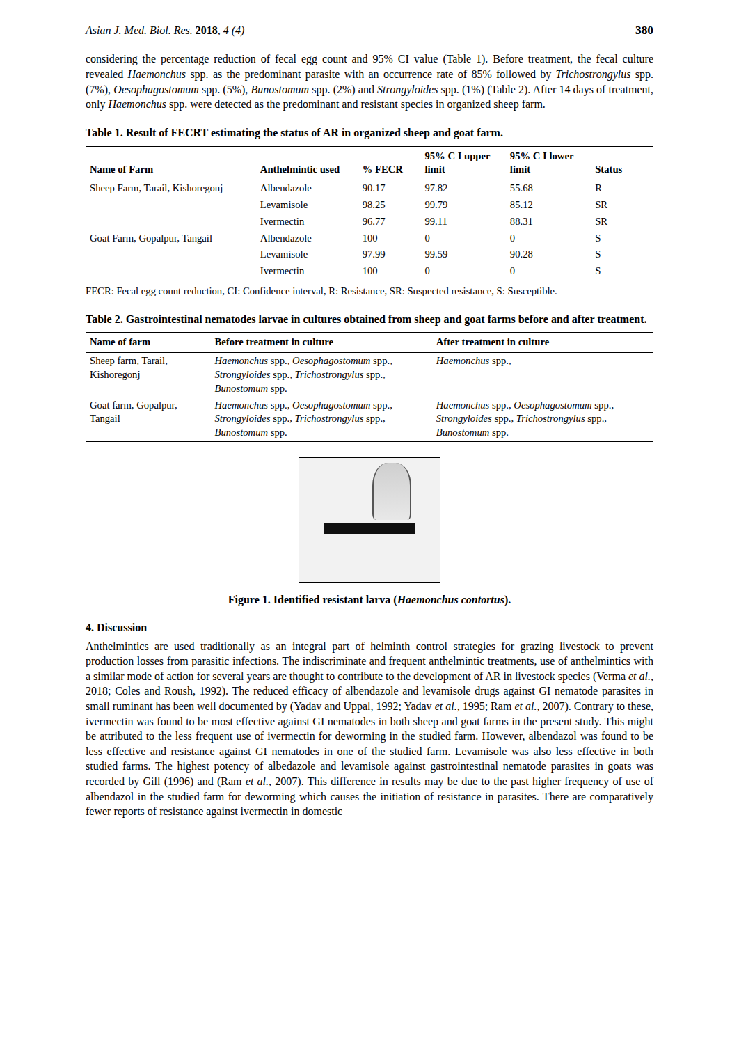Asian J. Med. Biol. Res. 2018, 4 (4)
380
considering the percentage reduction of fecal egg count and 95% CI value (Table 1). Before treatment, the fecal culture revealed Haemonchus spp. as the predominant parasite with an occurrence rate of 85% followed by Trichostrongylus spp. (7%), Oesophagostomum spp. (5%), Bunostomum spp. (2%) and Strongyloides spp. (1%) (Table 2). After 14 days of treatment, only Haemonchus spp. were detected as the predominant and resistant species in organized sheep farm.
Table 1. Result of FECRT estimating the status of AR in organized sheep and goat farm.
| Name of Farm | Anthelmintic used | % FECR | 95% C I upper limit | 95% C I lower limit | Status |
| --- | --- | --- | --- | --- | --- |
| Sheep Farm, Tarail, Kishoregonj | Albendazole | 90.17 | 97.82 | 55.68 | R |
| Levamisole | 98.25 | 99.79 | 85.12 | SR |
| Ivermectin | 96.77 | 99.11 | 88.31 | SR |
| Goat Farm, Gopalpur, Tangail | Albendazole | 100 | 0 | 0 | S |
| Levamisole | 97.99 | 99.59 | 90.28 | S |
| Ivermectin | 100 | 0 | 0 | S |
FECR: Fecal egg count reduction, CI: Confidence interval, R: Resistance, SR: Suspected resistance, S: Susceptible.
Table 2. Gastrointestinal nematodes larvae in cultures obtained from sheep and goat farms before and after treatment.
| Name of farm | Before treatment in culture | After treatment in culture |
| --- | --- | --- |
| Sheep farm, Tarail, Kishoregonj | Haemonchus spp., Oesophagostomum spp., Strongyloides spp., Trichostrongylus spp., Bunostomum spp. | Haemonchus spp., |
| Goat farm, Gopalpur, Tangail | Haemonchus spp., Oesophagostomum spp., Strongyloides spp., Trichostrongylus spp., Bunostomum spp. | Haemonchus spp., Oesophagostomum spp., Strongyloides spp., Trichostrongylus spp., Bunostomum spp. |
Figure 1. Identified resistant larva (Haemonchus contortus).
4. Discussion
Anthelmintics are used traditionally as an integral part of helminth control strategies for grazing livestock to prevent production losses from parasitic infections. The indiscriminate and frequent anthelmintic treatments, use of anthelmintics with a similar mode of action for several years are thought to contribute to the development of AR in livestock species (Verma et al., 2018; Coles and Roush, 1992). The reduced efficacy of albendazole and levamisole drugs against GI nematode parasites in small ruminant has been well documented by (Yadav and Uppal, 1992; Yadav et al., 1995; Ram et al., 2007). Contrary to these, ivermectin was found to be most effective against GI nematodes in both sheep and goat farms in the present study. This might be attributed to the less frequent use of ivermectin for deworming in the studied farm. However, albendazol was found to be less effective and resistance against GI nematodes in one of the studied farm. Levamisole was also less effective in both studied farms. The highest potency of albedazole and levamisole against gastrointestinal nematode parasites in goats was recorded by Gill (1996) and (Ram et al., 2007). This difference in results may be due to the past higher frequency of use of albendazol in the studied farm for deworming which causes the initiation of resistance in parasites. There are comparatively fewer reports of resistance against ivermectin in domestic